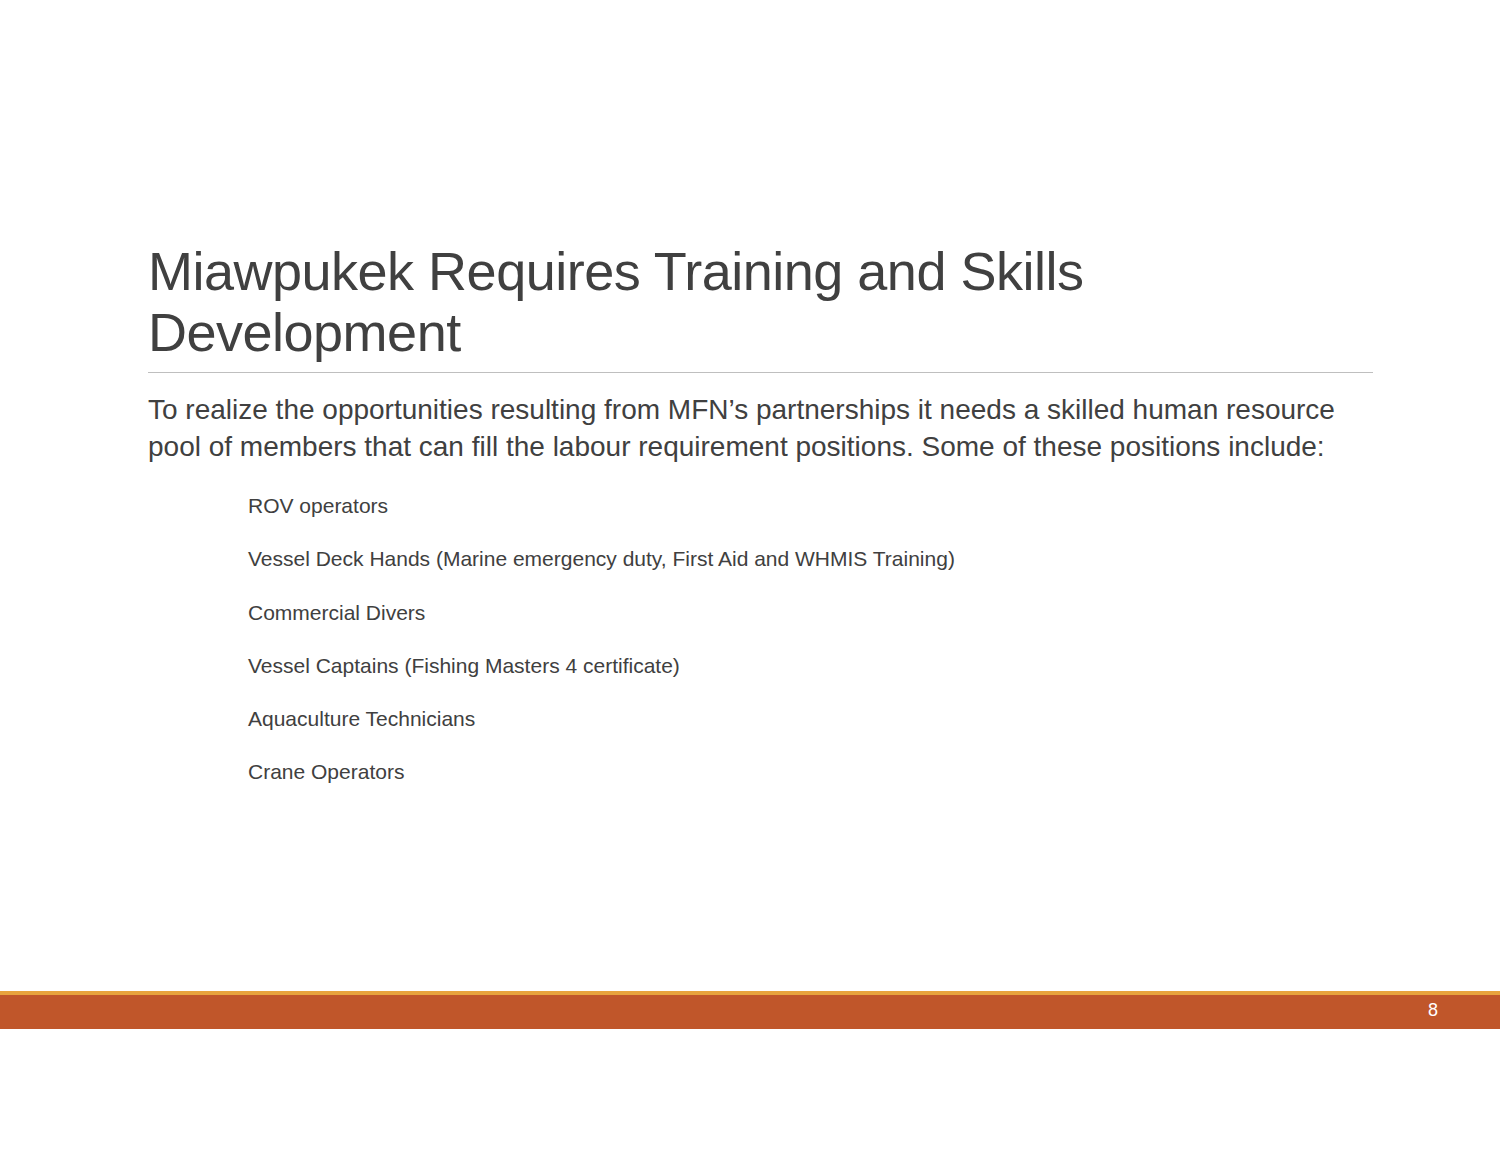Miawpukek Requires Training and Skills Development
To realize the opportunities resulting from MFN’s partnerships it needs a skilled human resource pool of members that can fill the labour requirement positions. Some of these positions include:
ROV operators
Vessel Deck Hands (Marine emergency duty, First Aid and WHMIS Training)
Commercial Divers
Vessel Captains (Fishing Masters 4 certificate)
Aquaculture Technicians
Crane Operators
8